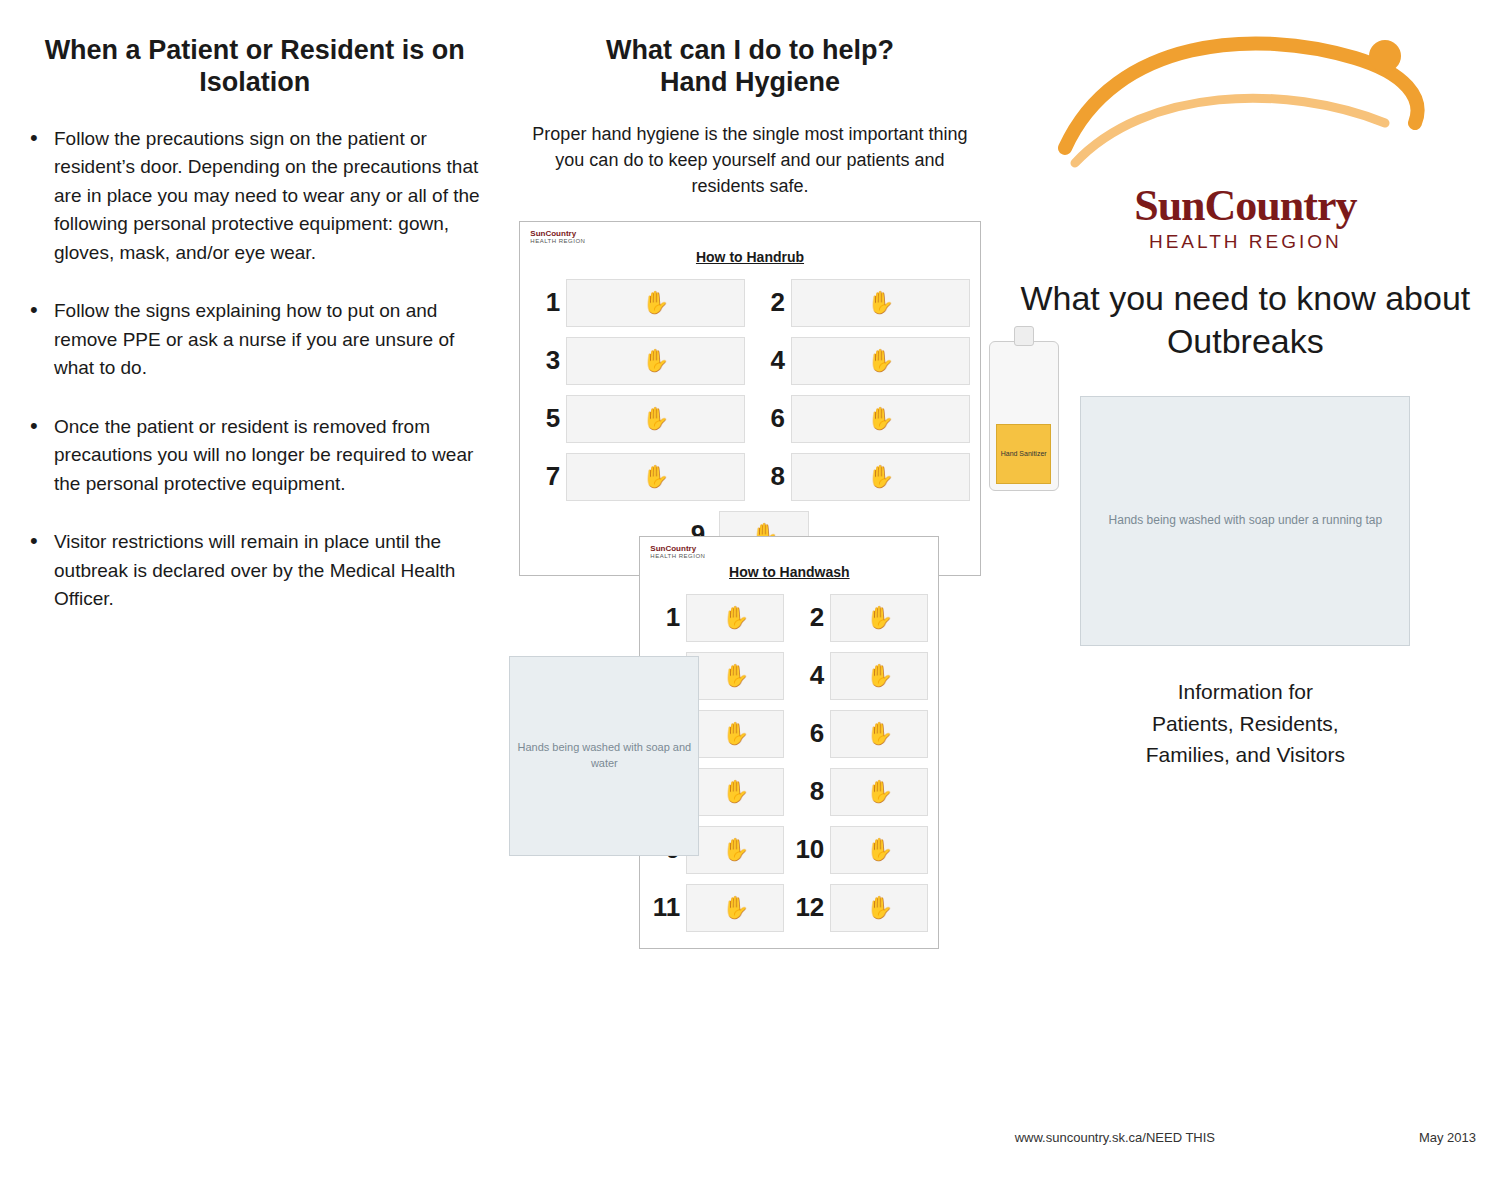When a Patient or Resident is on Isolation
Follow the precautions sign on the patient or resident’s door. Depending on the precautions that are in place you may need to wear any or all of the following personal protective equipment: gown, gloves, mask, and/or eye wear.
Follow the signs explaining how to put on and remove PPE or ask a nurse if you are unsure of what to do.
Once the patient or resident is removed from precautions you will no longer be required to wear the personal protective equipment.
Visitor restrictions will remain in place until the outbreak is declared over by the Medical Health Officer.
What can I do to help?
Hand Hygiene
Proper hand hygiene is the single most important thing you can do to keep yourself and our patients and residents safe.
SunCountryHEALTH REGION
How to Handrub
1✋
2✋
3✋
4✋
5✋
6✋
7✋
8✋
9✋
Hand Sanitizer
Hands being washed with soap and water
SunCountryHEALTH REGION
How to Handwash
1✋
2✋
3✋
4✋
5✋
6✋
7✋
8✋
9✋
10✋
11✋
12✋
SunCountryHEALTH REGION
What you need to know about Outbreaks
Hands being washed with soap under a running tap
Information for
Patients, Residents,
Families, and Visitors
www.suncountry.sk.ca/NEED THIS May 2013